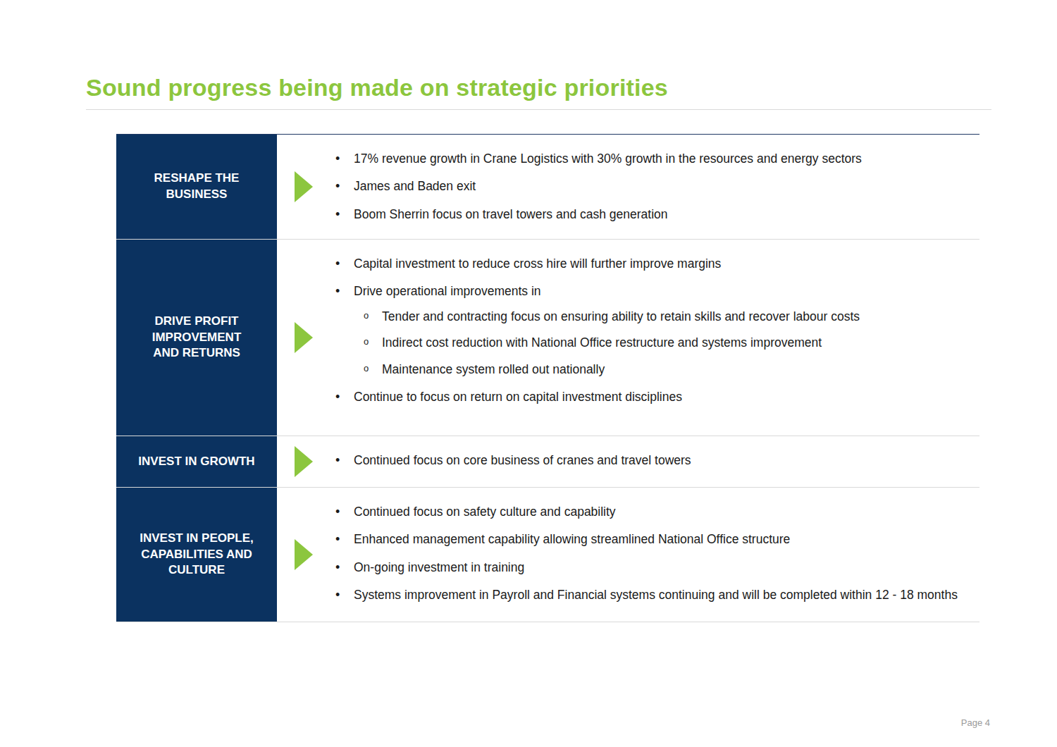Sound progress being made on strategic priorities
RESHAPE THE
BUSINESS
17% revenue growth in Crane Logistics with 30% growth in the resources and energy sectors
James and Baden exit
Boom Sherrin focus on travel towers and cash generation
DRIVE PROFIT
IMPROVEMENT
AND RETURNS
Capital investment to reduce cross hire will further improve margins
Drive operational improvements in
Tender and contracting focus on ensuring ability to retain skills and recover labour costs
Indirect cost reduction with National Office restructure and systems improvement
Maintenance system rolled out nationally
Continue to focus on return on capital investment disciplines
INVEST IN GROWTH
Continued focus on core business of cranes and travel towers
INVEST IN PEOPLE,
CAPABILITIES AND
CULTURE
Continued focus on safety culture and capability
Enhanced management capability allowing streamlined National Office structure
On-going investment in training
Systems improvement in Payroll and Financial systems continuing and will be completed within 12 - 18 months
Page 4